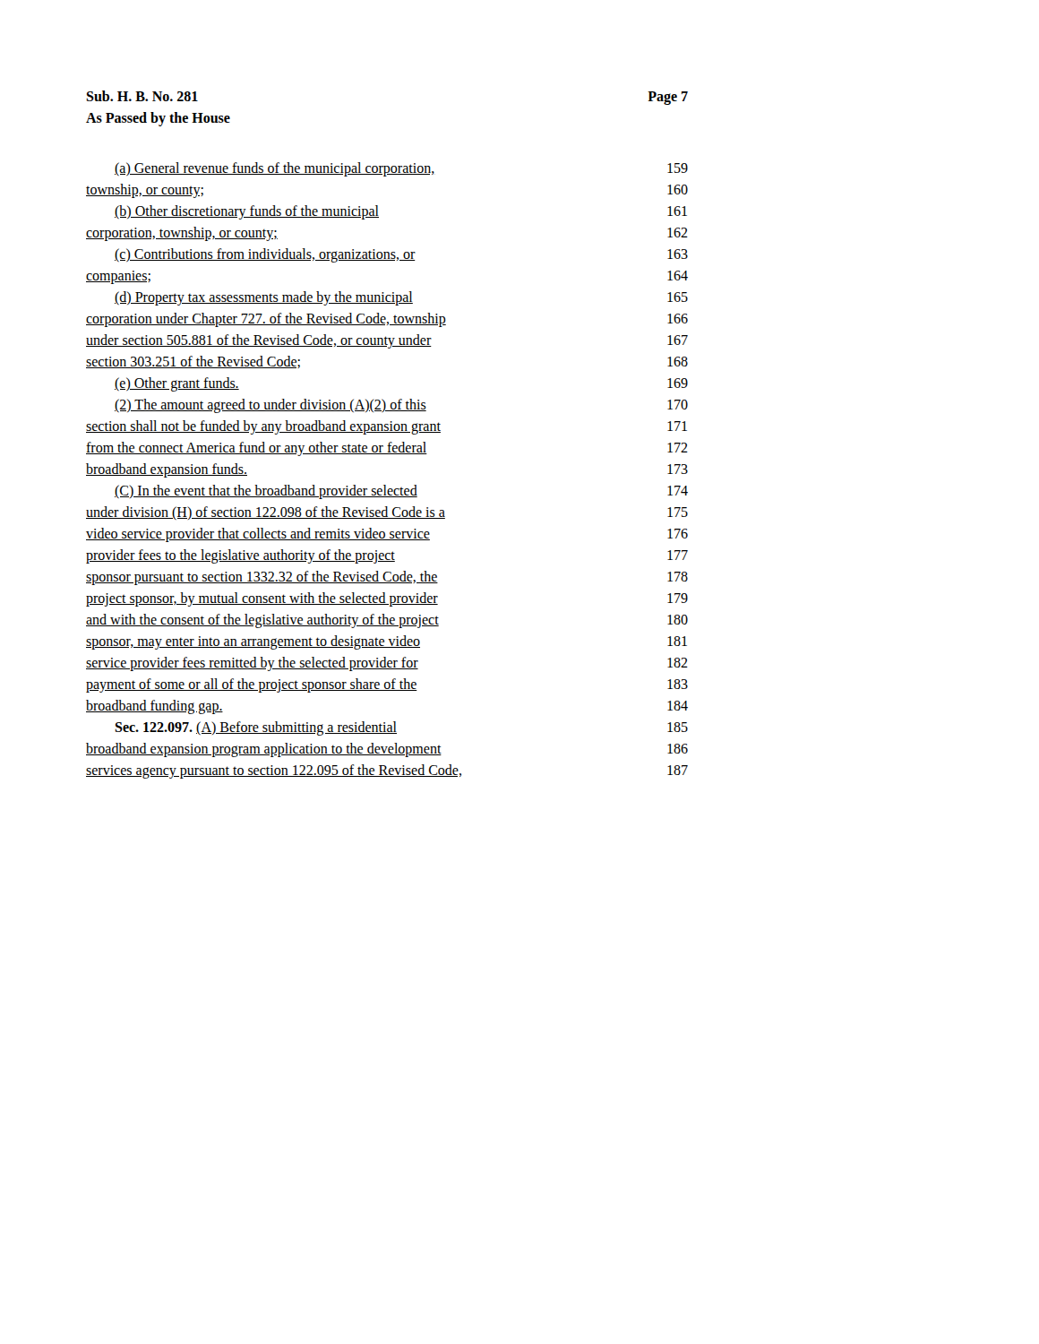Sub. H. B. No. 281
As Passed by the House
Page 7
(a) General revenue funds of the municipal corporation,
159
township, or county;
160
(b) Other discretionary funds of the municipal
161
corporation, township, or county;
162
(c) Contributions from individuals, organizations, or
163
companies;
164
(d) Property tax assessments made by the municipal
165
corporation under Chapter 727. of the Revised Code, township
166
under section 505.881 of the Revised Code, or county under
167
section 303.251 of the Revised Code;
168
(e) Other grant funds.
169
(2) The amount agreed to under division (A)(2) of this
170
section shall not be funded by any broadband expansion grant
171
from the connect America fund or any other state or federal
172
broadband expansion funds.
173
(C) In the event that the broadband provider selected
174
under division (H) of section 122.098 of the Revised Code is a
175
video service provider that collects and remits video service
176
provider fees to the legislative authority of the project
177
sponsor pursuant to section 1332.32 of the Revised Code, the
178
project sponsor, by mutual consent with the selected provider
179
and with the consent of the legislative authority of the project
180
sponsor, may enter into an arrangement to designate video
181
service provider fees remitted by the selected provider for
182
payment of some or all of the project sponsor share of the
183
broadband funding gap.
184
Sec. 122.097. (A) Before submitting a residential
185
broadband expansion program application to the development
186
services agency pursuant to section 122.095 of the Revised Code,
187